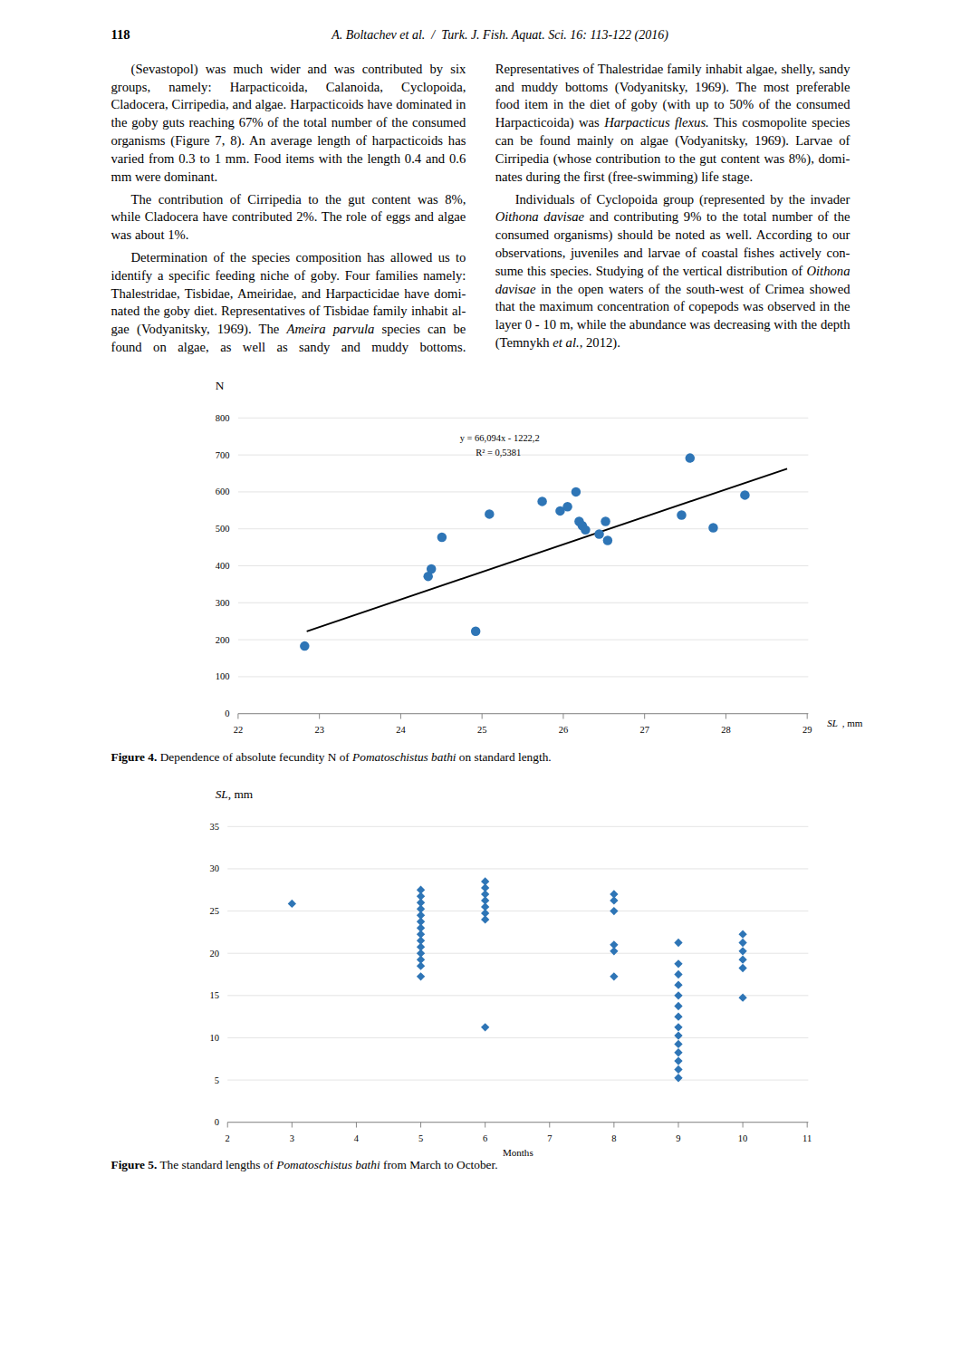118 A. Boltachev et al. / Turk. J. Fish. Aquat. Sci. 16: 113-122 (2016)
(Sevastopol) was much wider and was contributed by six groups, namely: Harpacticoida, Calanoida, Cyclopoida, Cladocera, Cirripedia, and algae. Harpacticoids have dominated in the goby guts reaching 67% of the total number of the consumed organisms (Figure 7, 8). An average length of harpacticoids has varied from 0.3 to 1 mm. Food items with the length 0.4 and 0.6 mm were dominant.
The contribution of Cirripedia to the gut content was 8%, while Cladocera have contributed 2%. The role of eggs and algae was about 1%.
Determination of the species composition has allowed us to identify a specific feeding niche of goby. Four families namely: Thalestridae, Tisbidae, Ameiridae, and Harpacticidae have dominated the goby diet. Representatives of Tisbidae family inhabit algae (Vodyanitsky, 1969). The Ameira parvula species can be found on algae, as well as sandy and muddy bottoms. Representatives of Thalestridae family inhabit algae, shelly, sandy and muddy bottoms (Vodyanitsky, 1969). The most preferable food item in the diet of goby (with up to 50% of the consumed Harpacticoida) was Harpacticus flexus. This cosmopolite species can be found mainly on algae (Vodyanitsky, 1969). Larvae of Cirripedia (whose contribution to the gut content was 8%), dominates during the first (free-swimming) life stage.
Individuals of Cyclopoida group (represented by the invader Oithona davisae and contributing 9% to the total number of the consumed organisms) should be noted as well. According to our observations, juveniles and larvae of coastal fishes actively consume this species. Studying of the vertical distribution of Oithona davisae in the open waters of the south-west of Crimea showed that the maximum concentration of copepods was observed in the layer 0 - 10 m, while the abundance was decreasing with the depth (Temnykh et al., 2012).
N
800 700 600 500 400 300 200 100 0 22 23 24 25 26 27 28 29 SL , mm y = 66,094x - 1222,2 R² = 0,5381
Figure 4. Dependence of absolute fecundity N of Pomatoschistus bathi on standard length.
SL, mm
35 30 25 20 15 10 5 0 2 3 4 5 6 7 8 9 10 11 Months
Figure 5. The standard lengths of Pomatoschistus bathi from March to October.